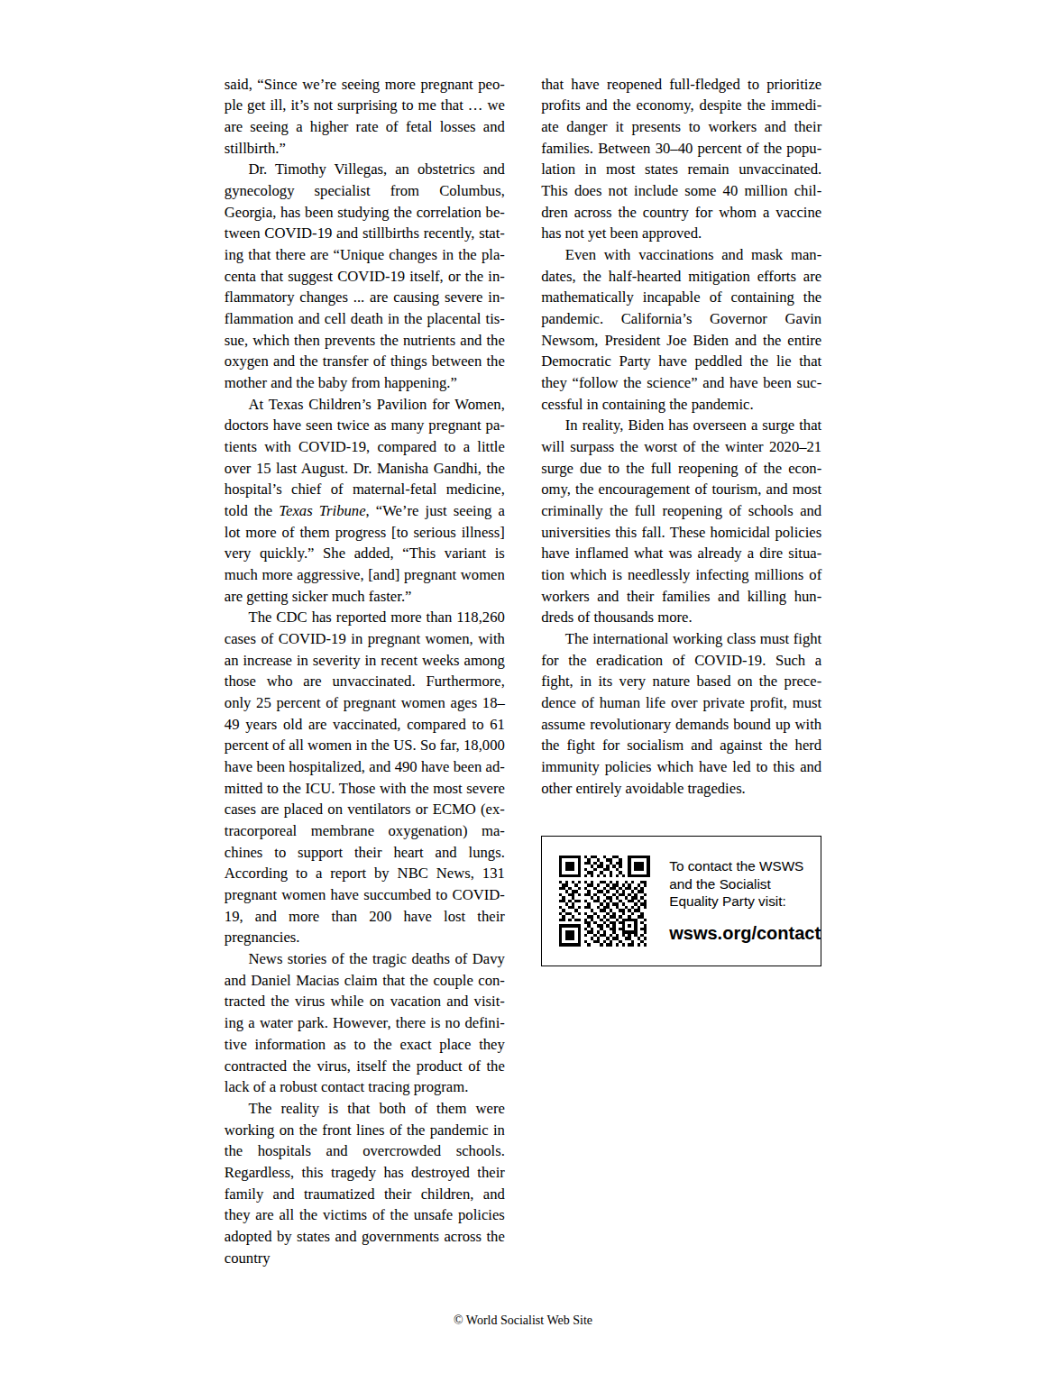said, “Since we’re seeing more pregnant people get ill, it’s not surprising to me that … we are seeing a higher rate of fetal losses and stillbirth.”
Dr. Timothy Villegas, an obstetrics and gynecology specialist from Columbus, Georgia, has been studying the correlation between COVID-19 and stillbirths recently, stating that there are “Unique changes in the placenta that suggest COVID-19 itself, or the inflammatory changes ... are causing severe inflammation and cell death in the placental tissue, which then prevents the nutrients and the oxygen and the transfer of things between the mother and the baby from happening.”
At Texas Children’s Pavilion for Women, doctors have seen twice as many pregnant patients with COVID-19, compared to a little over 15 last August. Dr. Manisha Gandhi, the hospital’s chief of maternal-fetal medicine, told the Texas Tribune, “We’re just seeing a lot more of them progress [to serious illness] very quickly.” She added, “This variant is much more aggressive, [and] pregnant women are getting sicker much faster.”
The CDC has reported more than 118,260 cases of COVID-19 in pregnant women, with an increase in severity in recent weeks among those who are unvaccinated. Furthermore, only 25 percent of pregnant women ages 18–49 years old are vaccinated, compared to 61 percent of all women in the US. So far, 18,000 have been hospitalized, and 490 have been admitted to the ICU. Those with the most severe cases are placed on ventilators or ECMO (extracorporeal membrane oxygenation) machines to support their heart and lungs. According to a report by NBC News, 131 pregnant women have succumbed to COVID-19, and more than 200 have lost their pregnancies.
News stories of the tragic deaths of Davy and Daniel Macias claim that the couple contracted the virus while on vacation and visiting a water park. However, there is no definitive information as to the exact place they contracted the virus, itself the product of the lack of a robust contact tracing program.
The reality is that both of them were working on the front lines of the pandemic in the hospitals and overcrowded schools. Regardless, this tragedy has destroyed their family and traumatized their children, and they are all the victims of the unsafe policies adopted by states and governments across the country
that have reopened full-fledged to prioritize profits and the economy, despite the immediate danger it presents to workers and their families. Between 30–40 percent of the population in most states remain unvaccinated. This does not include some 40 million children across the country for whom a vaccine has not yet been approved.
Even with vaccinations and mask mandates, the half-hearted mitigation efforts are mathematically incapable of containing the pandemic. California’s Governor Gavin Newsom, President Joe Biden and the entire Democratic Party have peddled the lie that they “follow the science” and have been successful in containing the pandemic.
In reality, Biden has overseen a surge that will surpass the worst of the winter 2020–21 surge due to the full reopening of the economy, the encouragement of tourism, and most criminally the full reopening of schools and universities this fall. These homicidal policies have inflamed what was already a dire situation which is needlessly infecting millions of workers and their families and killing hundreds of thousands more.
The international working class must fight for the eradication of COVID-19. Such a fight, in its very nature based on the precedence of human life over private profit, must assume revolutionary demands bound up with the fight for socialism and against the herd immunity policies which have led to this and other entirely avoidable tragedies.
To contact the WSWS and the Socialist Equality Party visit:
wsws.org/contact
© World Socialist Web Site